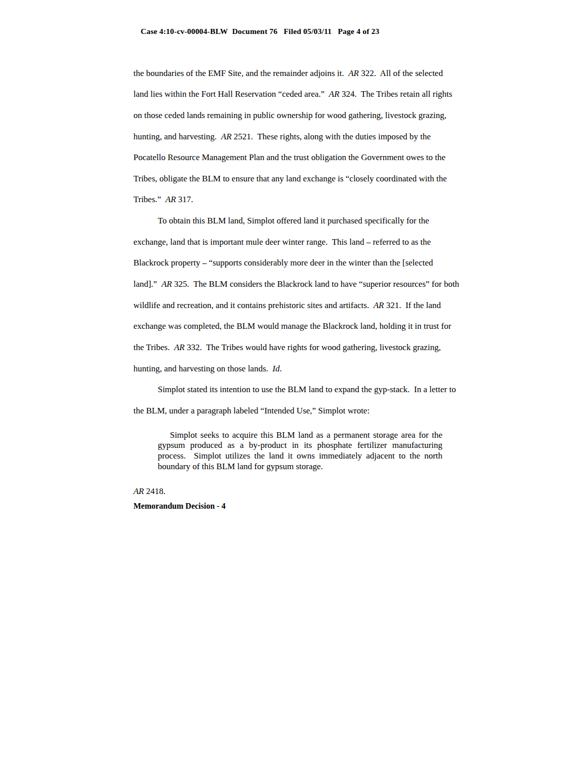Case 4:10-cv-00004-BLW Document 76 Filed 05/03/11 Page 4 of 23
the boundaries of the EMF Site, and the remainder adjoins it. AR 322. All of the selected land lies within the Fort Hall Reservation “ceded area.” AR 324. The Tribes retain all rights on those ceded lands remaining in public ownership for wood gathering, livestock grazing, hunting, and harvesting. AR 2521. These rights, along with the duties imposed by the Pocatello Resource Management Plan and the trust obligation the Government owes to the Tribes, obligate the BLM to ensure that any land exchange is “closely coordinated with the Tribes.” AR 317.
To obtain this BLM land, Simplot offered land it purchased specifically for the exchange, land that is important mule deer winter range. This land – referred to as the Blackrock property – “supports considerably more deer in the winter than the [selected land].” AR 325. The BLM considers the Blackrock land to have “superior resources” for both wildlife and recreation, and it contains prehistoric sites and artifacts. AR 321. If the land exchange was completed, the BLM would manage the Blackrock land, holding it in trust for the Tribes. AR 332. The Tribes would have rights for wood gathering, livestock grazing, hunting, and harvesting on those lands. Id.
Simplot stated its intention to use the BLM land to expand the gyp-stack. In a letter to the BLM, under a paragraph labeled “Intended Use,” Simplot wrote:
Simplot seeks to acquire this BLM land as a permanent storage area for the gypsum produced as a by-product in its phosphate fertilizer manufacturing process. Simplot utilizes the land it owns immediately adjacent to the north boundary of this BLM land for gypsum storage.
AR 2418.
Memorandum Decision - 4